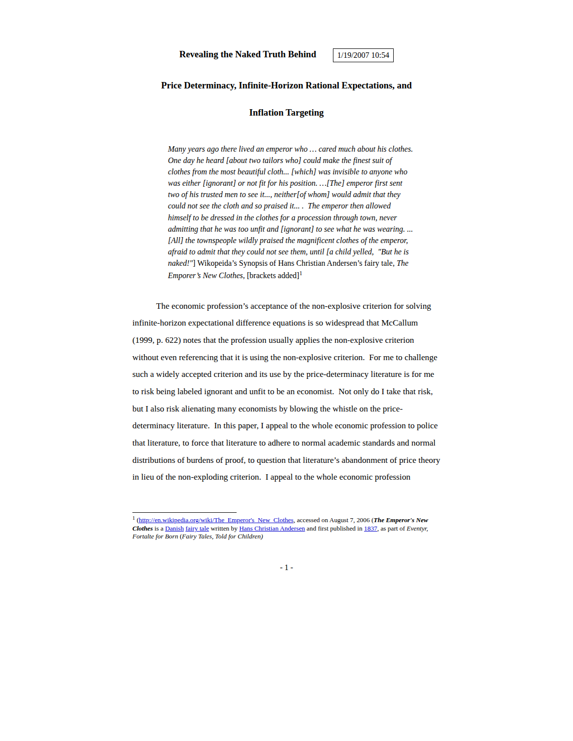Revealing the Naked Truth Behind
1/19/2007 10:54
Price Determinacy, Infinite-Horizon Rational Expectations, and
Inflation Targeting
Many years ago there lived an emperor who … cared much about his clothes. One day he heard [about two tailors who] could make the finest suit of clothes from the most beautiful cloth... [which] was invisible to anyone who was either [ignorant] or not fit for his position. …[The] emperor first sent two of his trusted men to see it..., neither[of whom] would admit that they could not see the cloth and so praised it... . The emperor then allowed himself to be dressed in the clothes for a procession through town, never admitting that he was too unfit and [ignorant] to see what he was wearing. ...[All] the townspeople wildly praised the magnificent clothes of the emperor, afraid to admit that they could not see them, until [a child yelled, "But he is naked!"] Wikopeida’s Synopsis of Hans Christian Andersen’s fairy tale, The Emporer’s New Clothes, [brackets added]1
The economic profession’s acceptance of the non-explosive criterion for solving infinite-horizon expectational difference equations is so widespread that McCallum (1999, p. 622) notes that the profession usually applies the non-explosive criterion without even referencing that it is using the non-explosive criterion. For me to challenge such a widely accepted criterion and its use by the price-determinacy literature is for me to risk being labeled ignorant and unfit to be an economist. Not only do I take that risk, but I also risk alienating many economists by blowing the whistle on the price-determinacy literature. In this paper, I appeal to the whole economic profession to police that literature, to force that literature to adhere to normal academic standards and normal distributions of burdens of proof, to question that literature’s abandonment of price theory in lieu of the non-exploding criterion. I appeal to the whole economic profession
1 (http://en.wikipedia.org/wiki/The_Emperor's_New_Clothes, accessed on August 7, 2006 (The Emperor's New Clothes is a Danish fairy tale written by Hans Christian Andersen and first published in 1837, as part of Eventyr, Fortalte for Born (Fairy Tales, Told for Children)
- 1 -